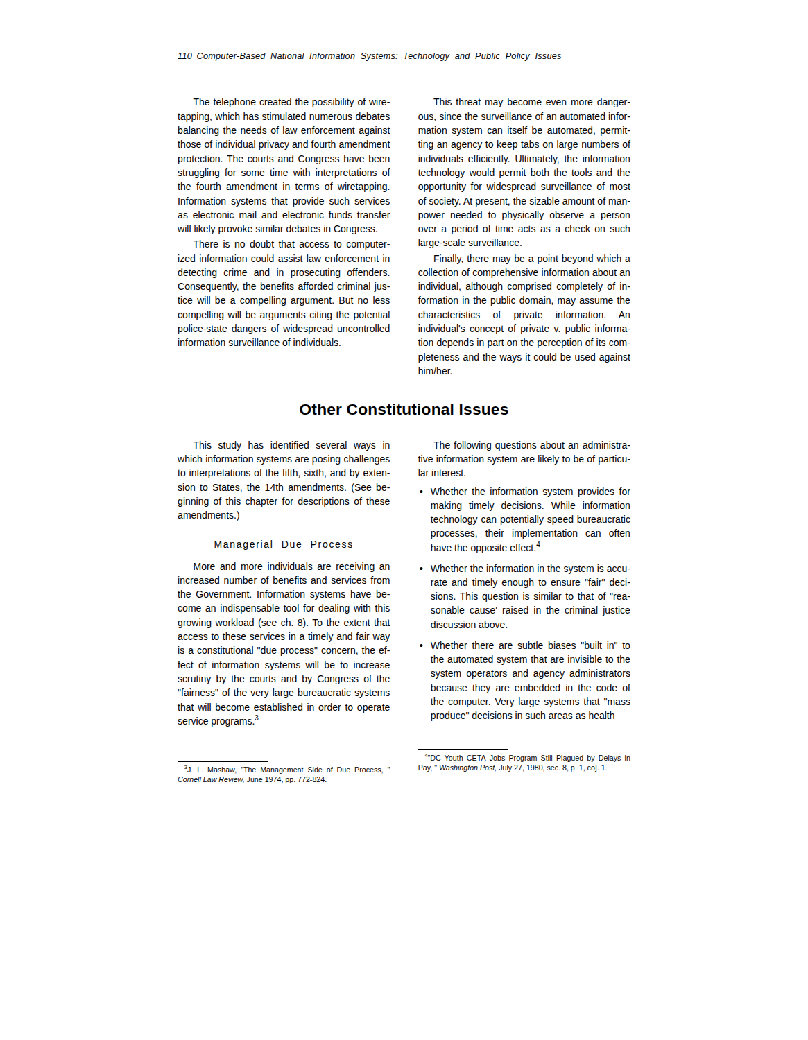110 Computer-Based National Information Systems: Technology and Public Policy Issues
The telephone created the possibility of wiretapping, which has stimulated numerous debates balancing the needs of law enforcement against those of individual privacy and fourth amendment protection. The courts and Congress have been struggling for some time with interpretations of the fourth amendment in terms of wiretapping. Information systems that provide such services as electronic mail and electronic funds transfer will likely provoke similar debates in Congress.
There is no doubt that access to computerized information could assist law enforcement in detecting crime and in prosecuting offenders. Consequently, the benefits afforded criminal justice will be a compelling argument. But no less compelling will be arguments citing the potential police-state dangers of widespread uncontrolled information surveillance of individuals.
This threat may become even more dangerous, since the surveillance of an automated information system can itself be automated, permitting an agency to keep tabs on large numbers of individuals efficiently. Ultimately, the information technology would permit both the tools and the opportunity for widespread surveillance of most of society. At present, the sizable amount of manpower needed to physically observe a person over a period of time acts as a check on such large-scale surveillance.
Finally, there may be a point beyond which a collection of comprehensive information about an individual, although comprised completely of information in the public domain, may assume the characteristics of private information. An individual's concept of private v. public information depends in part on the perception of its completeness and the ways it could be used against him/her.
Other Constitutional Issues
This study has identified several ways in which information systems are posing challenges to interpretations of the fifth, sixth, and by extension to States, the 14th amendments. (See beginning of this chapter for descriptions of these amendments.)
Managerial Due Process
More and more individuals are receiving an increased number of benefits and services from the Government. Information systems have become an indispensable tool for dealing with this growing workload (see ch. 8). To the extent that access to these services in a timely and fair way is a constitutional "due process" concern, the effect of information systems will be to increase scrutiny by the courts and by Congress of the "fairness" of the very large bureaucratic systems that will become established in order to operate service programs.3
The following questions about an administrative information system are likely to be of particular interest.
Whether the information system provides for making timely decisions. While information technology can potentially speed bureaucratic processes, their implementation can often have the opposite effect.4
Whether the information in the system is accurate and timely enough to ensure "fair" decisions. This question is similar to that of "reasonable cause' raised in the criminal justice discussion above.
Whether there are subtle biases "built in" to the automated system that are invisible to the system operators and agency administrators because they are embedded in the code of the computer. Very large systems that "mass produce" decisions in such areas as health
3J. L. Mashaw, "The Management Side of Due Process, " Cornell Law Review, June 1974, pp. 772-824.
4"DC Youth CETA Jobs Program Still Plagued by Delays in Pay, " Washington Post, July 27, 1980, sec. 8, p. 1, co]. 1.